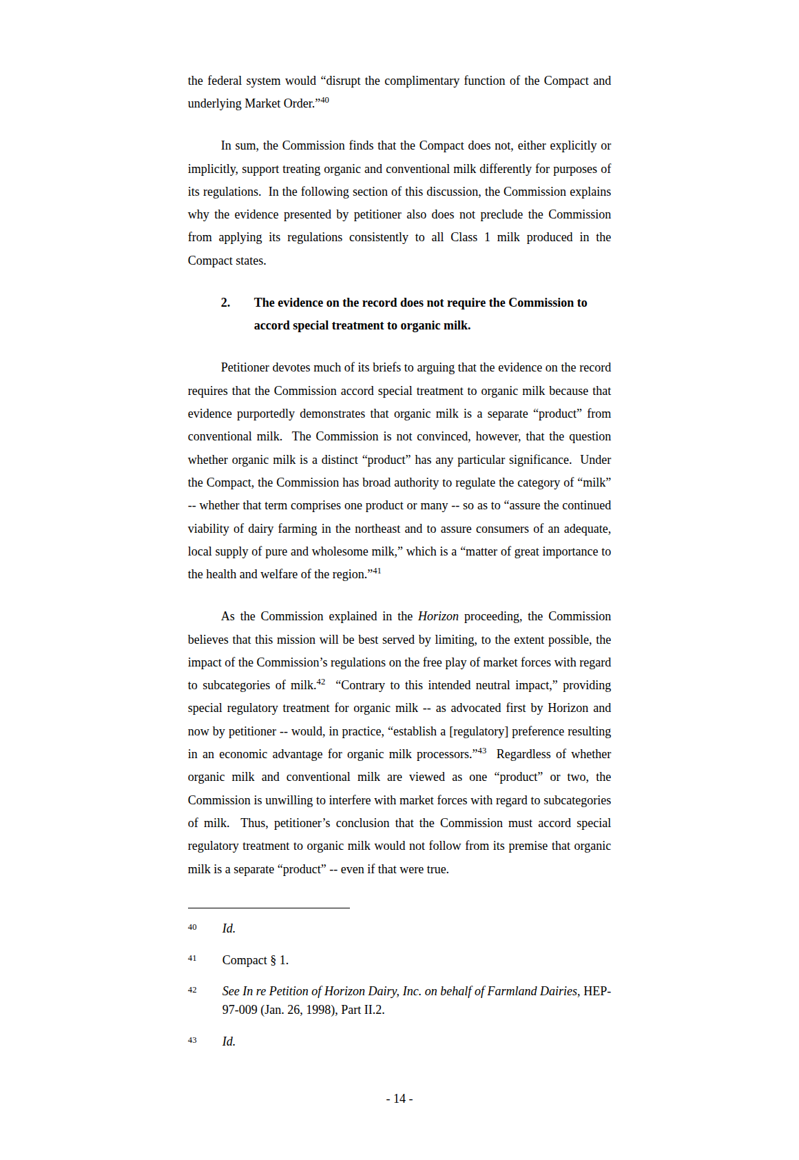the federal system would “disrupt the complimentary function of the Compact and underlying Market Order.”40
In sum, the Commission finds that the Compact does not, either explicitly or implicitly, support treating organic and conventional milk differently for purposes of its regulations. In the following section of this discussion, the Commission explains why the evidence presented by petitioner also does not preclude the Commission from applying its regulations consistently to all Class 1 milk produced in the Compact states.
2. The evidence on the record does not require the Commission to accord special treatment to organic milk.
Petitioner devotes much of its briefs to arguing that the evidence on the record requires that the Commission accord special treatment to organic milk because that evidence purportedly demonstrates that organic milk is a separate “product” from conventional milk. The Commission is not convinced, however, that the question whether organic milk is a distinct “product” has any particular significance. Under the Compact, the Commission has broad authority to regulate the category of “milk” -- whether that term comprises one product or many -- so as to “assure the continued viability of dairy farming in the northeast and to assure consumers of an adequate, local supply of pure and wholesome milk,” which is a “matter of great importance to the health and welfare of the region.”41
As the Commission explained in the Horizon proceeding, the Commission believes that this mission will be best served by limiting, to the extent possible, the impact of the Commission’s regulations on the free play of market forces with regard to subcategories of milk.42 “Contrary to this intended neutral impact,” providing special regulatory treatment for organic milk -- as advocated first by Horizon and now by petitioner -- would, in practice, “establish a [regulatory] preference resulting in an economic advantage for organic milk processors.”43 Regardless of whether organic milk and conventional milk are viewed as one “product” or two, the Commission is unwilling to interfere with market forces with regard to subcategories of milk. Thus, petitioner’s conclusion that the Commission must accord special regulatory treatment to organic milk would not follow from its premise that organic milk is a separate “product” -- even if that were true.
40 Id.
41 Compact § 1.
42 See In re Petition of Horizon Dairy, Inc. on behalf of Farmland Dairies, HEP-97-009 (Jan. 26, 1998), Part II.2.
43 Id.
- 14 -